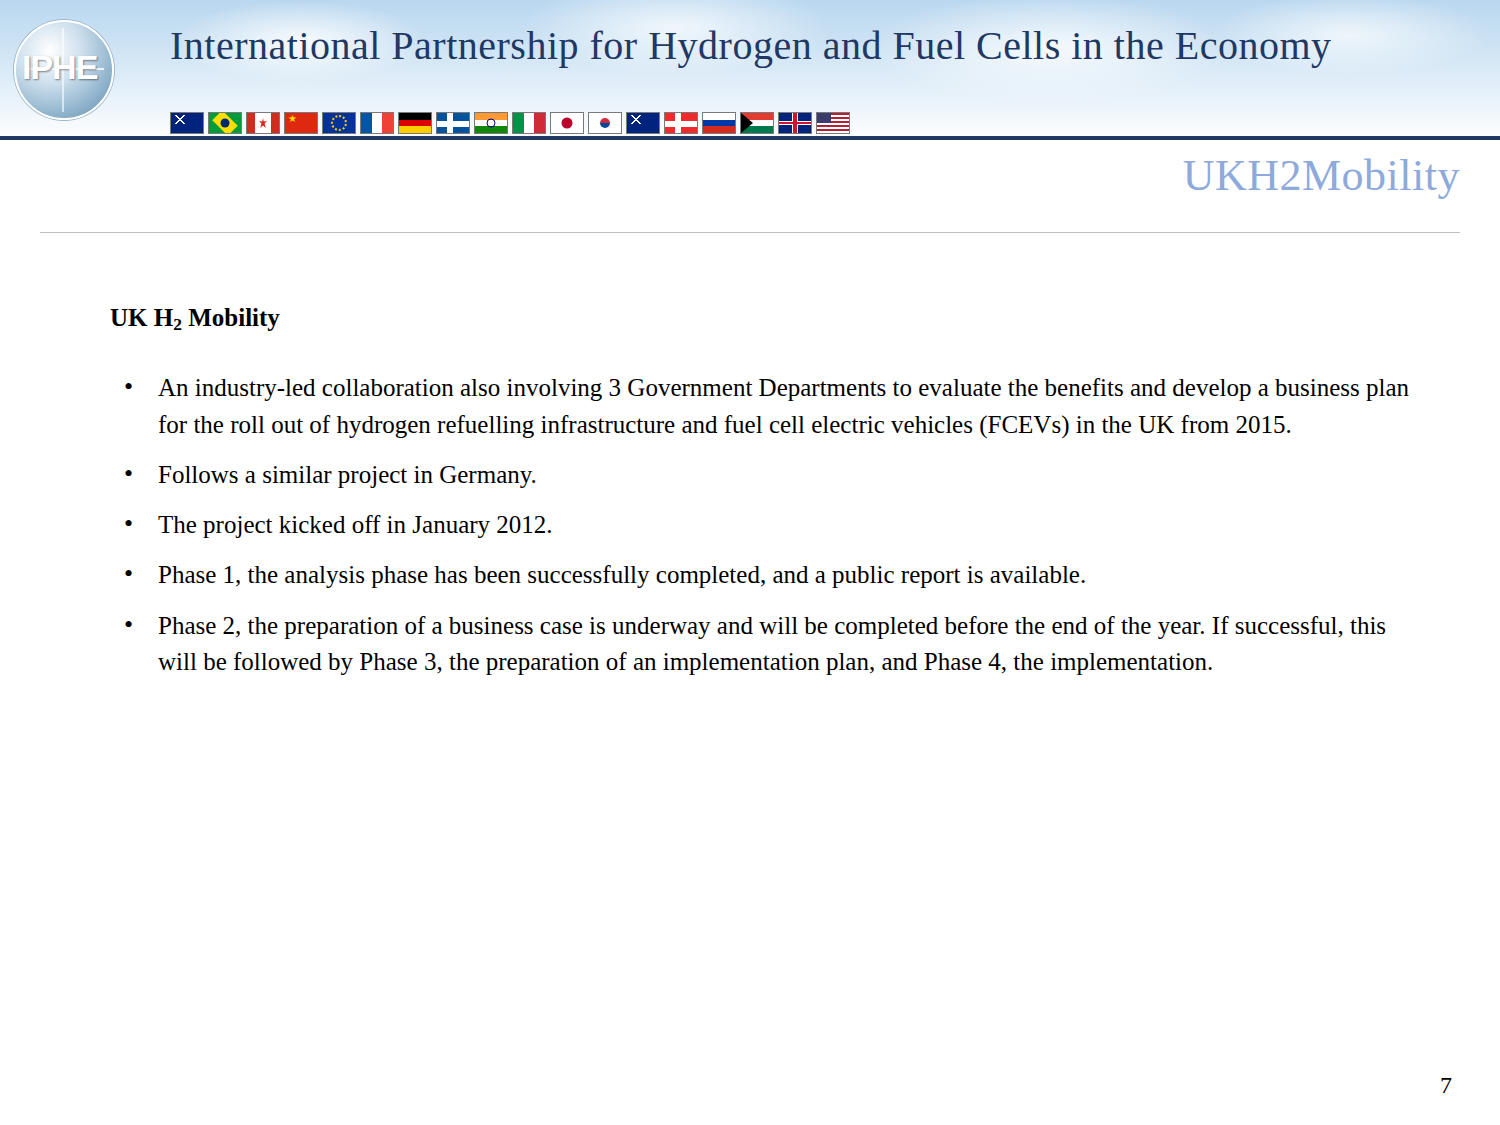International Partnership for Hydrogen and Fuel Cells in the Economy
IPHE
UKH2Mobility
UK H2 Mobility
An industry-led collaboration also involving 3 Government Departments to evaluate the benefits and develop a business plan for the roll out of hydrogen refuelling infrastructure and fuel cell electric vehicles (FCEVs) in the UK from 2015.
Follows a similar project in Germany.
The project kicked off in January 2012.
Phase 1, the analysis phase has been successfully completed, and a public report is available.
Phase 2, the preparation of a business case is underway and will be completed before the end of the year. If successful, this will be followed by Phase 3, the preparation of an implementation plan, and Phase 4, the implementation.
7